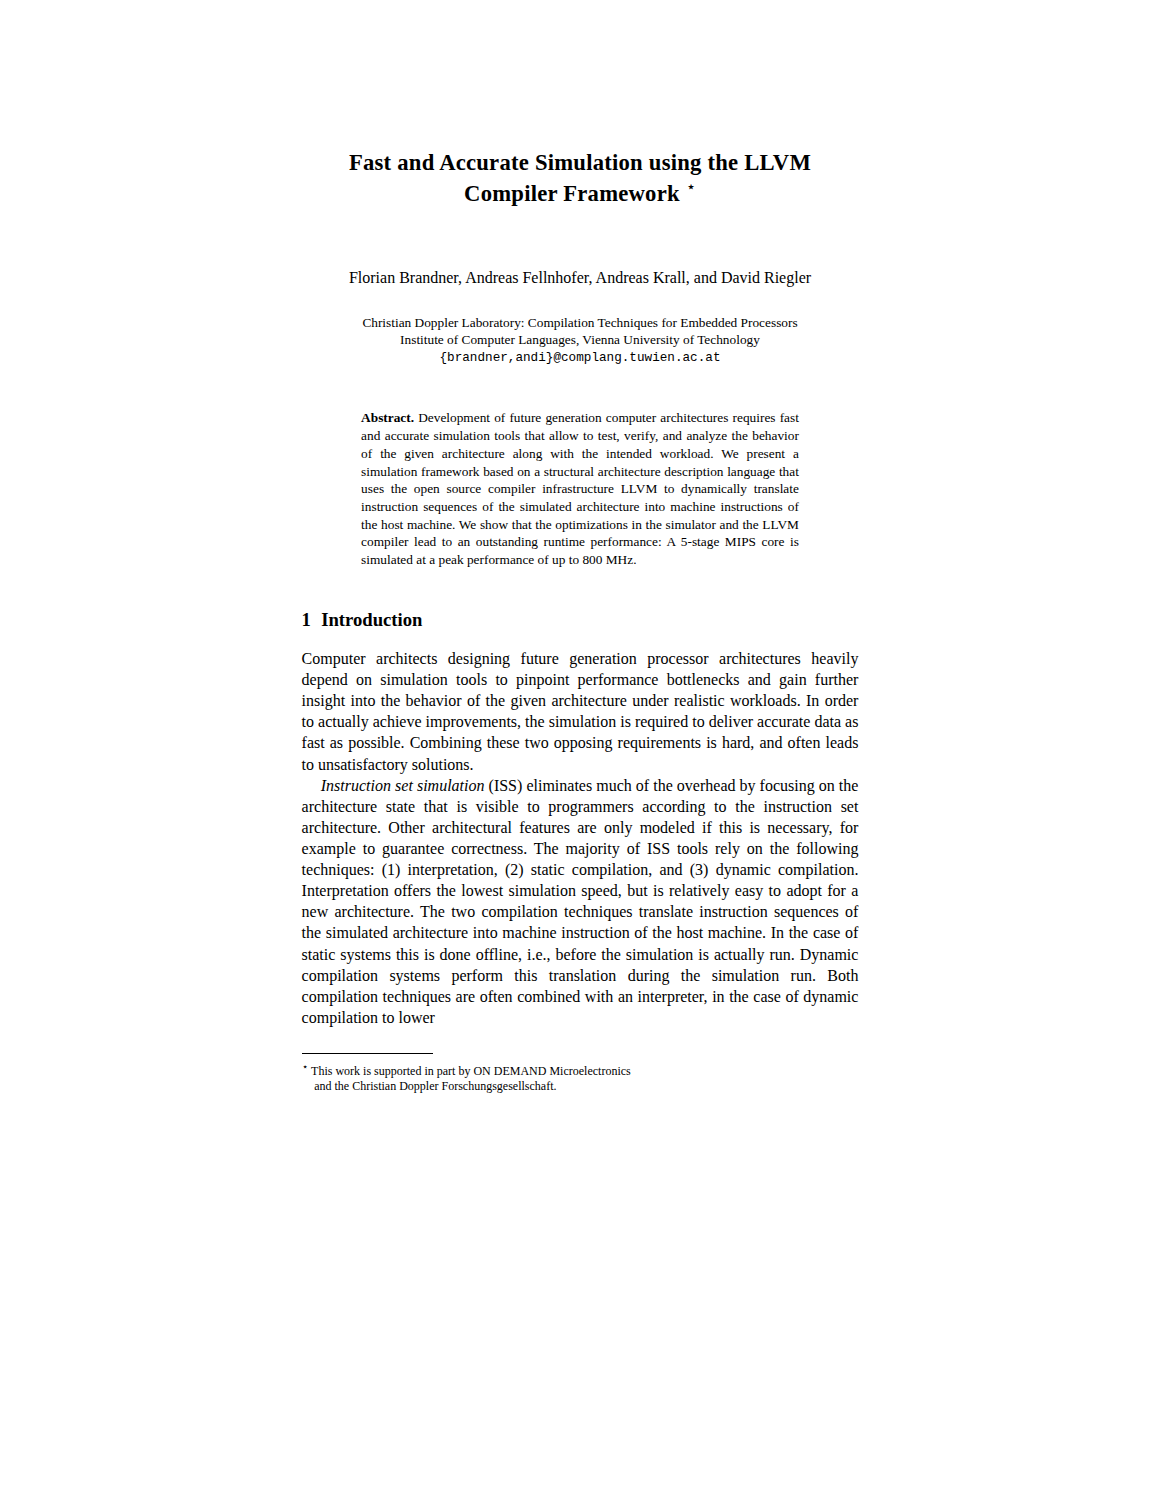Fast and Accurate Simulation using the LLVM
Compiler Framework ⋆
Florian Brandner, Andreas Fellnhofer, Andreas Krall, and David Riegler
Christian Doppler Laboratory: Compilation Techniques for Embedded Processors
Institute of Computer Languages, Vienna University of Technology
{brandner,andi}@complang.tuwien.ac.at
Abstract. Development of future generation computer architectures requires fast and accurate simulation tools that allow to test, verify, and analyze the behavior of the given architecture along with the intended workload. We present a simulation framework based on a structural architecture description language that uses the open source compiler infrastructure LLVM to dynamically translate instruction sequences of the simulated architecture into machine instructions of the host machine. We show that the optimizations in the simulator and the LLVM compiler lead to an outstanding runtime performance: A 5-stage MIPS core is simulated at a peak performance of up to 800 MHz.
1 Introduction
Computer architects designing future generation processor architectures heavily depend on simulation tools to pinpoint performance bottlenecks and gain further insight into the behavior of the given architecture under realistic workloads. In order to actually achieve improvements, the simulation is required to deliver accurate data as fast as possible. Combining these two opposing requirements is hard, and often leads to unsatisfactory solutions.
Instruction set simulation (ISS) eliminates much of the overhead by focusing on the architecture state that is visible to programmers according to the instruction set architecture. Other architectural features are only modeled if this is necessary, for example to guarantee correctness. The majority of ISS tools rely on the following techniques: (1) interpretation, (2) static compilation, and (3) dynamic compilation. Interpretation offers the lowest simulation speed, but is relatively easy to adopt for a new architecture. The two compilation techniques translate instruction sequences of the simulated architecture into machine instruction of the host machine. In the case of static systems this is done offline, i.e., before the simulation is actually run. Dynamic compilation systems perform this translation during the simulation run. Both compilation techniques are often combined with an interpreter, in the case of dynamic compilation to lower
⋆This work is supported in part by ON DEMAND Microelectronics and the Christian Doppler Forschungsgesellschaft.